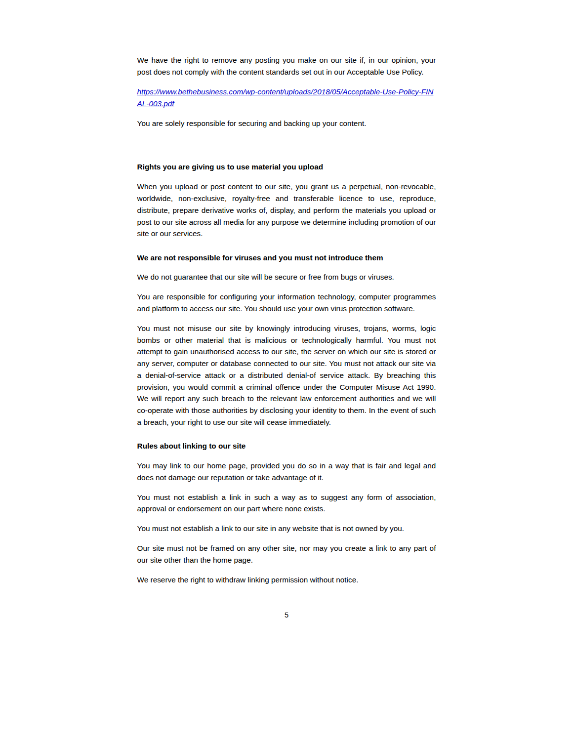We have the right to remove any posting you make on our site if, in our opinion, your post does not comply with the content standards set out in our Acceptable Use Policy.
https://www.bethebusiness.com/wp-content/uploads/2018/05/Acceptable-Use-Policy-FINAL-003.pdf
You are solely responsible for securing and backing up your content.
Rights you are giving us to use material you upload
When you upload or post content to our site, you grant us a perpetual, non-revocable, worldwide, non-exclusive, royalty-free and transferable licence to use, reproduce, distribute, prepare derivative works of, display, and perform the materials you upload or post to our site across all media for any purpose we determine including promotion of our site or our services.
We are not responsible for viruses and you must not introduce them
We do not guarantee that our site will be secure or free from bugs or viruses.
You are responsible for configuring your information technology, computer programmes and platform to access our site. You should use your own virus protection software.
You must not misuse our site by knowingly introducing viruses, trojans, worms, logic bombs or other material that is malicious or technologically harmful. You must not attempt to gain unauthorised access to our site, the server on which our site is stored or any server, computer or database connected to our site. You must not attack our site via a denial-of-service attack or a distributed denial-of service attack. By breaching this provision, you would commit a criminal offence under the Computer Misuse Act 1990. We will report any such breach to the relevant law enforcement authorities and we will co-operate with those authorities by disclosing your identity to them. In the event of such a breach, your right to use our site will cease immediately.
Rules about linking to our site
You may link to our home page, provided you do so in a way that is fair and legal and does not damage our reputation or take advantage of it.
You must not establish a link in such a way as to suggest any form of association, approval or endorsement on our part where none exists.
You must not establish a link to our site in any website that is not owned by you.
Our site must not be framed on any other site, nor may you create a link to any part of our site other than the home page.
We reserve the right to withdraw linking permission without notice.
5